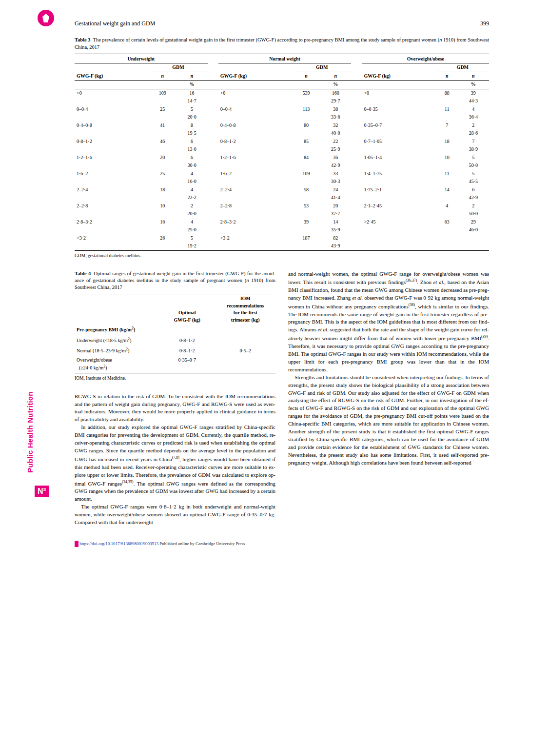Public Health Nutrition
NS
Gestational weight gain and GDM
399
Table 3 The prevalence of certain levels of gestational weight gain in the first trimester (GWG-F) according to pre-pregnancy BMI among the study sample of pregnant women (n 1910) from Southwest China, 2017
| Underweight | | Normal weight | | Overweight/obese |
| --- | --- | --- | --- | --- |
| | GDM | | | GDM | | | GDM |
| GWG-F (kg) | n | n | | GWG-F (kg) | n | n | | GWG-F (kg) | n | n |
| | | % | | | | % | | | | % |
| <0 | 109 | 16 | | <0 | 539 | 160 | | <0 | 88 | 39 |
| | | 14·7 | | | | 29·7 | | | | 44·3 |
| 0–0·4 | 25 | 5 | | 0–0·4 | 113 | 38 | | 0–0·35 | 11 | 4 |
| | | 20·0 | | | | 33·6 | | | | 36·4 |
| 0·4–0·8 | 41 | 8 | | 0·4–0·8 | 80 | 32 | | 0·35–0·7 | 7 | 2 |
| | | 19·5 | | | | 40·0 | | | | 28·6 |
| 0·8–1·2 | 46 | 6 | | 0·8–1·2 | 85 | 22 | | 0·7–1·05 | 18 | 7 |
| | | 13·0 | | | | 25·9 | | | | 38·9 |
| 1·2–1·6 | 20 | 6 | | 1·2–1·6 | 84 | 36 | | 1·05–1·4 | 10 | 5 |
| | | 30·0 | | | | 42·9 | | | | 50·0 |
| 1·6–2 | 25 | 4 | | 1·6–2 | 109 | 33 | | 1·4–1·75 | 11 | 5 |
| | | 16·0 | | | | 30·3 | | | | 45·5 |
| 2–2·4 | 18 | 4 | | 2–2·4 | 58 | 24 | | 1·75–2·1 | 14 | 6 |
| | | 22·2 | | | | 41·4 | | | | 42·9 |
| 2–2·8 | 10 | 2 | | 2–2·8 | 53 | 20 | | 2·1–2·45 | 4 | 2 |
| | | 20·0 | | | | 37·7 | | | | 50·0 |
| 2·8–3·2 | 16 | 4 | | 2·8–3·2 | 39 | 14 | | >2·45 | 63 | 29 |
| | | 25·0 | | | | 35·9 | | | | 46·0 |
| >3·2 | 26 | 5 | | >3·2 | 187 | 82 | | | | |
| | | 19·2 | | | | 43·9 | | | | |
GDM, gestational diabetes mellitus.
Table 4 Optimal ranges of gestational weight gain in the first trimester (GWG-F) for the avoidance of gestational diabetes mellitus in the study sample of pregnant women (n 1910) from Southwest China, 2017
| | Optimal GWG-F (kg) | IOM recommendations for the first trimester (kg) |
| --- | --- | --- |
| Pre-pregnancy BMI (kg/m 2 ) | | |
| Underweight (<18·5 kg/m 2 ) | 0·8–1·2 | |
| Normal (18·5–23·9 kg/m 2 ) | 0·8–1·2 | 0·5–2 |
| Overweight/obese (≥24·0 kg/m 2 ) | 0·35–0·7 | |
IOM, Institute of Medicine.
RGWG-S in relation to the risk of GDM. To be consistent with the IOM recommendations and the pattern of weight gain during pregnancy, GWG-F and RGWG-S were used as eventual indicators. Moreover, they would be more properly applied in clinical guidance in terms of practicability and availability.
In addition, our study explored the optimal GWG-F ranges stratified by China-specific BMI categories for preventing the development of GDM. Currently, the quartile method, receiver-operating characteristic curves or predicted risk is used when establishing the optimal GWG ranges. Since the quartile method depends on the average level in the population and GWG has increased in recent years in China(7,8), higher ranges would have been obtained if this method had been used. Receiver-operating characteristic curves are more suitable to explore upper or lower limits. Therefore, the prevalence of GDM was calculated to explore optimal GWG-F ranges(34,35). The optimal GWG ranges were defined as the corresponding GWG ranges when the prevalence of GDM was lowest after GWG had increased by a certain amount.
The optimal GWG-F ranges were 0·8–1·2 kg in both underweight and normal-weight women, while overweight/obese women showed an optimal GWG-F range of 0·35–0·7 kg. Compared with that for underweight
and normal-weight women, the optimal GWG-F range for overweight/obese women was lower. This result is consistent with previous findings(36,37). Zhou et al., based on the Asian BMI classification, found that the mean GWG among Chinese women decreased as pre-pregnancy BMI increased. Zhang et al. observed that GWG-F was 0·92 kg among normal-weight women in China without any pregnancy complications(38), which is similar to our findings. The IOM recommends the same range of weight gain in the first trimester regardless of pre-pregnancy BMI. This is the aspect of the IOM guidelines that is most different from our findings. Abrams et al. suggested that both the rate and the shape of the weight gain curve for relatively heavier women might differ from that of women with lower pre-pregnancy BMI(39). Therefore, it was necessary to provide optimal GWG ranges according to the pre-pregnancy BMI. The optimal GWG-F ranges in our study were within IOM recommendations, while the upper limit for each pre-pregnancy BMI group was lower than that in the IOM recommendations.
Strengths and limitations should be considered when interpreting our findings. In terms of strengths, the present study shows the biological plausibility of a strong association between GWG-F and risk of GDM. Our study also adjusted for the effect of GWG-F on GDM when analysing the effect of RGWG-S on the risk of GDM. Further, in our investigation of the effects of GWG-F and RGWG-S on the risk of GDM and our exploration of the optimal GWG ranges for the avoidance of GDM, the pre-pregnancy BMI cut-off points were based on the China-specific BMI categories, which are more suitable for application in Chinese women. Another strength of the present study is that it established the first optimal GWG-F ranges stratified by China-specific BMI categories, which can be used for the avoidance of GDM and provide certain evidence for the establishment of GWG standards for Chinese women. Nevertheless, the present study also has some limitations. First, it used self-reported pre-pregnancy weight. Although high correlations have been found between self-reported
https://doi.org/10.1017/S1368980019003513 Published online by Cambridge University Press